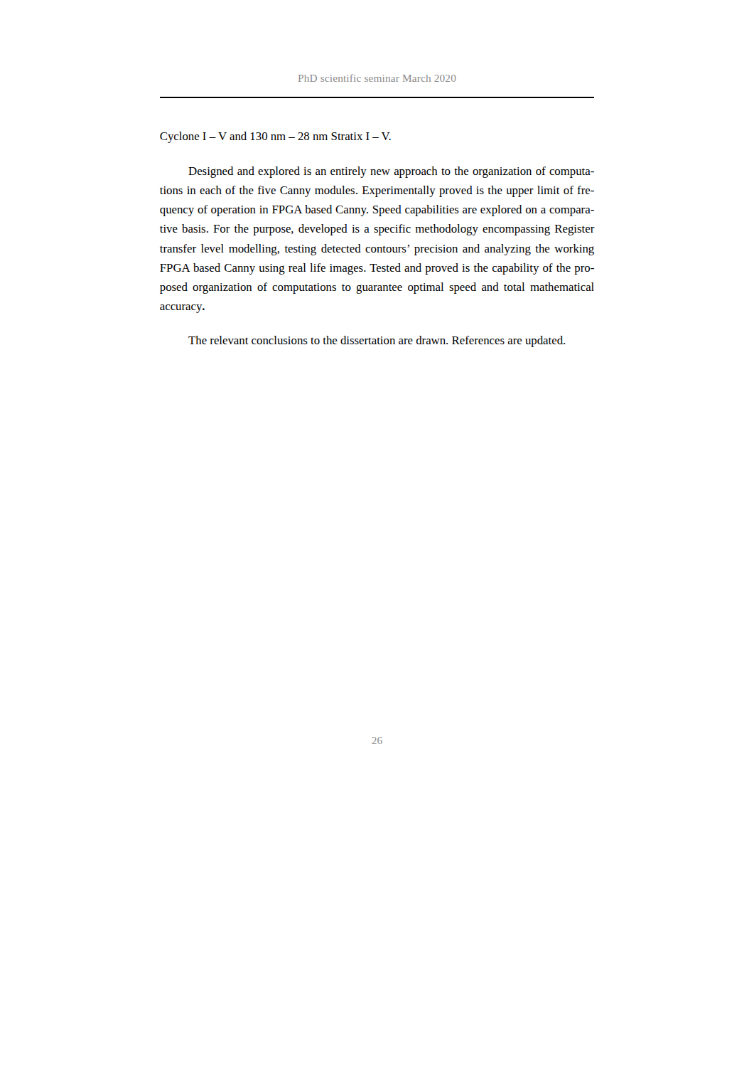PhD scientific seminar March 2020
Cyclone I – V and 130 nm – 28 nm Stratix I – V.
Designed and explored is an entirely new approach to the organization of computations in each of the five Canny modules. Experimentally proved is the upper limit of frequency of operation in FPGA based Canny. Speed capabilities are explored on a comparative basis. For the purpose, developed is a specific methodology encompassing Register transfer level modelling, testing detected contours’ precision and analyzing the working FPGA based Canny using real life images. Tested and proved is the capability of the proposed organization of computations to guarantee optimal speed and total mathematical accuracy.
The relevant conclusions to the dissertation are drawn. References are updated.
26